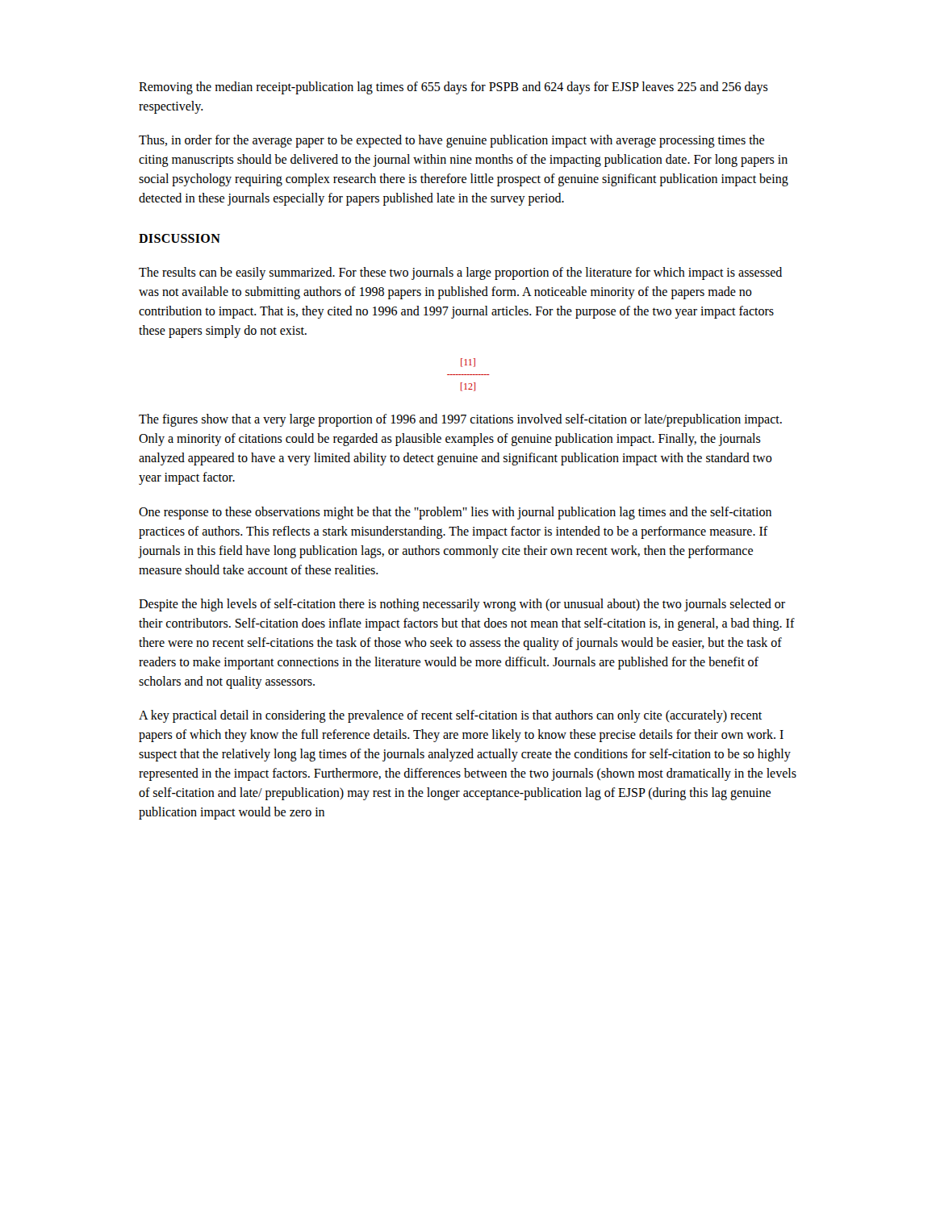Removing the median receipt-publication lag times of 655 days for PSPB and 624 days for EJSP leaves 225 and 256 days respectively.
Thus, in order for the average paper to be expected to have genuine publication impact with average processing times the citing manuscripts should be delivered to the journal within nine months of the impacting publication date. For long papers in social psychology requiring complex research there is therefore little prospect of genuine significant publication impact being detected in these journals especially for papers published late in the survey period.
DISCUSSION
The results can be easily summarized. For these two journals a large proportion of the literature for which impact is assessed was not available to submitting authors of 1998 papers in published form. A noticeable minority of the papers made no contribution to impact. That is, they cited no 1996 and 1997 journal articles. For the purpose of the two year impact factors these papers simply do not exist.
[11]
---------------
[12]
The figures show that a very large proportion of 1996 and 1997 citations involved self-citation or late/prepublication impact. Only a minority of citations could be regarded as plausible examples of genuine publication impact. Finally, the journals analyzed appeared to have a very limited ability to detect genuine and significant publication impact with the standard two year impact factor.
One response to these observations might be that the "problem" lies with journal publication lag times and the self-citation practices of authors. This reflects a stark misunderstanding. The impact factor is intended to be a performance measure. If journals in this field have long publication lags, or authors commonly cite their own recent work, then the performance measure should take account of these realities.
Despite the high levels of self-citation there is nothing necessarily wrong with (or unusual about) the two journals selected or their contributors. Self-citation does inflate impact factors but that does not mean that self-citation is, in general, a bad thing. If there were no recent self-citations the task of those who seek to assess the quality of journals would be easier, but the task of readers to make important connections in the literature would be more difficult. Journals are published for the benefit of scholars and not quality assessors.
A key practical detail in considering the prevalence of recent self-citation is that authors can only cite (accurately) recent papers of which they know the full reference details. They are more likely to know these precise details for their own work. I suspect that the relatively long lag times of the journals analyzed actually create the conditions for self-citation to be so highly represented in the impact factors. Furthermore, the differences between the two journals (shown most dramatically in the levels of self-citation and late/ prepublication) may rest in the longer acceptance-publication lag of EJSP (during this lag genuine publication impact would be zero in